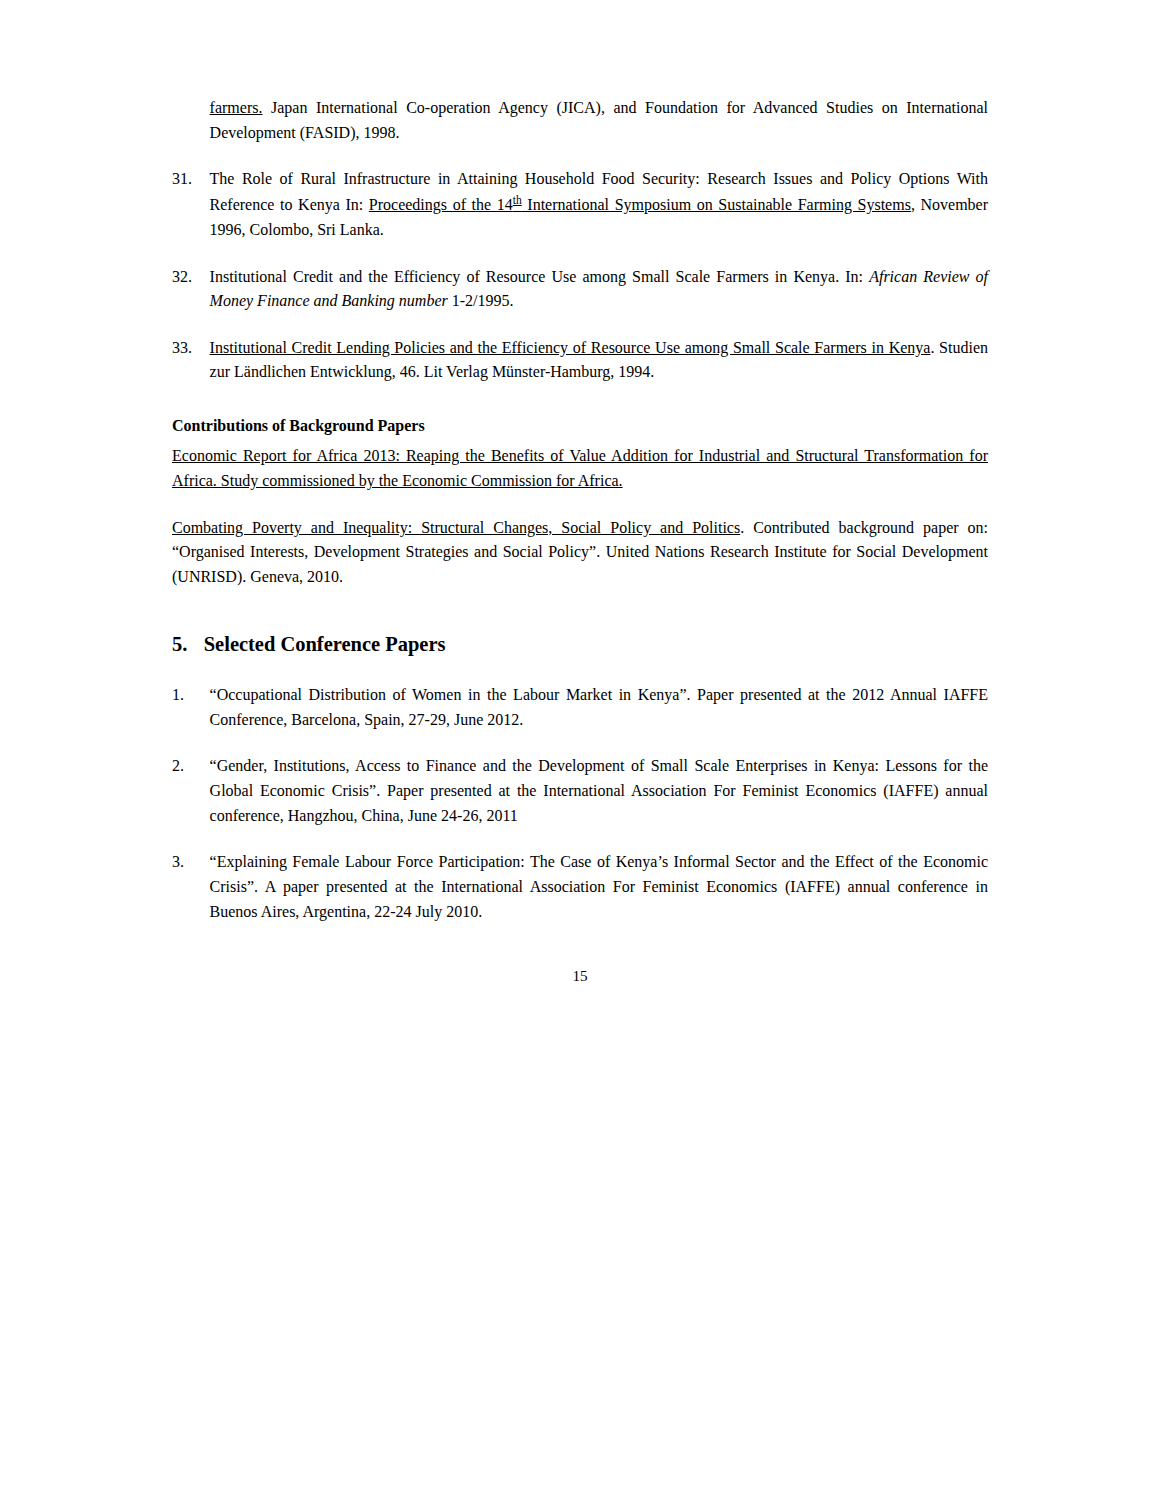farmers. Japan International Co-operation Agency (JICA), and Foundation for Advanced Studies on International Development (FASID), 1998.
31.
The Role of Rural Infrastructure in Attaining Household Food Security: Research Issues and Policy Options With Reference to Kenya In: Proceedings of the 14th International Symposium on Sustainable Farming Systems, November 1996, Colombo, Sri Lanka.
32.
Institutional Credit and the Efficiency of Resource Use among Small Scale Farmers in Kenya. In: African Review of Money Finance and Banking number 1-2/1995.
33.
Institutional Credit Lending Policies and the Efficiency of Resource Use among Small Scale Farmers in Kenya. Studien zur Ländlichen Entwicklung, 46. Lit Verlag Münster-Hamburg, 1994.
Contributions of Background Papers
Economic Report for Africa 2013: Reaping the Benefits of Value Addition for Industrial and Structural Transformation for Africa. Study commissioned by the Economic Commission for Africa.
Combating Poverty and Inequality: Structural Changes, Social Policy and Politics. Contributed background paper on: “Organised Interests, Development Strategies and Social Policy”. United Nations Research Institute for Social Development (UNRISD). Geneva, 2010.
5. Selected Conference Papers
1.
“Occupational Distribution of Women in the Labour Market in Kenya”. Paper presented at the 2012 Annual IAFFE Conference, Barcelona, Spain, 27-29, June 2012.
2.
“Gender, Institutions, Access to Finance and the Development of Small Scale Enterprises in Kenya: Lessons for the Global Economic Crisis”. Paper presented at the International Association For Feminist Economics (IAFFE) annual conference, Hangzhou, China, June 24-26, 2011
3.
“Explaining Female Labour Force Participation: The Case of Kenya’s Informal Sector and the Effect of the Economic Crisis”. A paper presented at the International Association For Feminist Economics (IAFFE) annual conference in Buenos Aires, Argentina, 22-24 July 2010.
15